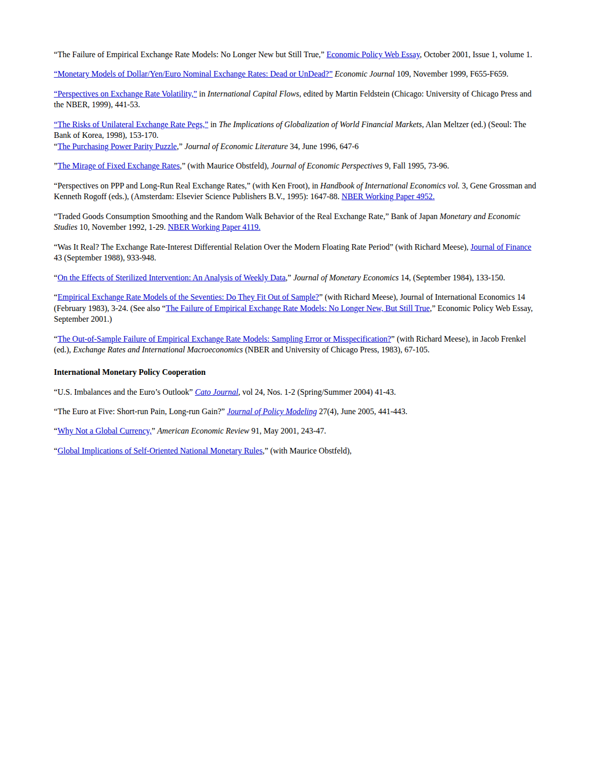“The Failure of Empirical Exchange Rate Models: No Longer New but Still True,” Economic Policy Web Essay, October 2001, Issue 1, volume 1.
“Monetary Models of Dollar/Yen/Euro Nominal Exchange Rates: Dead or UnDead?” Economic Journal 109, November 1999, F655-F659.
“Perspectives on Exchange Rate Volatility,” in International Capital Flows, edited by Martin Feldstein (Chicago: University of Chicago Press and the NBER, 1999), 441-53.
“The Risks of Unilateral Exchange Rate Pegs,” in The Implications of Globalization of World Financial Markets, Alan Meltzer (ed.) (Seoul: The Bank of Korea, 1998), 153-170.
“The Purchasing Power Parity Puzzle,” Journal of Economic Literature 34, June 1996, 647-6
”The Mirage of Fixed Exchange Rates,” (with Maurice Obstfeld), Journal of Economic Perspectives 9, Fall 1995, 73-96.
“Perspectives on PPP and Long-Run Real Exchange Rates,” (with Ken Froot), in Handbook of International Economics vol. 3, Gene Grossman and Kenneth Rogoff (eds.), (Amsterdam: Elsevier Science Publishers B.V., 1995): 1647-88. NBER Working Paper 4952.
“Traded Goods Consumption Smoothing and the Random Walk Behavior of the Real Exchange Rate,” Bank of Japan Monetary and Economic Studies 10, November 1992, 1-29. NBER Working Paper 4119.
“Was It Real? The Exchange Rate-Interest Differential Relation Over the Modern Floating Rate Period” (with Richard Meese), Journal of Finance 43 (September 1988), 933-948.
“On the Effects of Sterilized Intervention: An Analysis of Weekly Data,” Journal of Monetary Economics 14, (September 1984), 133-150.
“Empirical Exchange Rate Models of the Seventies: Do They Fit Out of Sample?” (with Richard Meese), Journal of International Economics 14 (February 1983), 3-24. (See also “The Failure of Empirical Exchange Rate Models: No Longer New, But Still True,” Economic Policy Web Essay, September 2001.)
“The Out-of-Sample Failure of Empirical Exchange Rate Models: Sampling Error or Misspecification?” (with Richard Meese), in Jacob Frenkel (ed.), Exchange Rates and International Macroeconomics (NBER and University of Chicago Press, 1983), 67-105.
International Monetary Policy Cooperation
“U.S. Imbalances and the Euro’s Outlook” Cato Journal, vol 24, Nos. 1-2 (Spring/Summer 2004) 41-43.
“The Euro at Five: Short-run Pain, Long-run Gain?” Journal of Policy Modeling 27(4), June 2005, 441-443.
“Why Not a Global Currency,” American Economic Review 91, May 2001, 243-47.
“Global Implications of Self-Oriented National Monetary Rules,” (with Maurice Obstfeld),